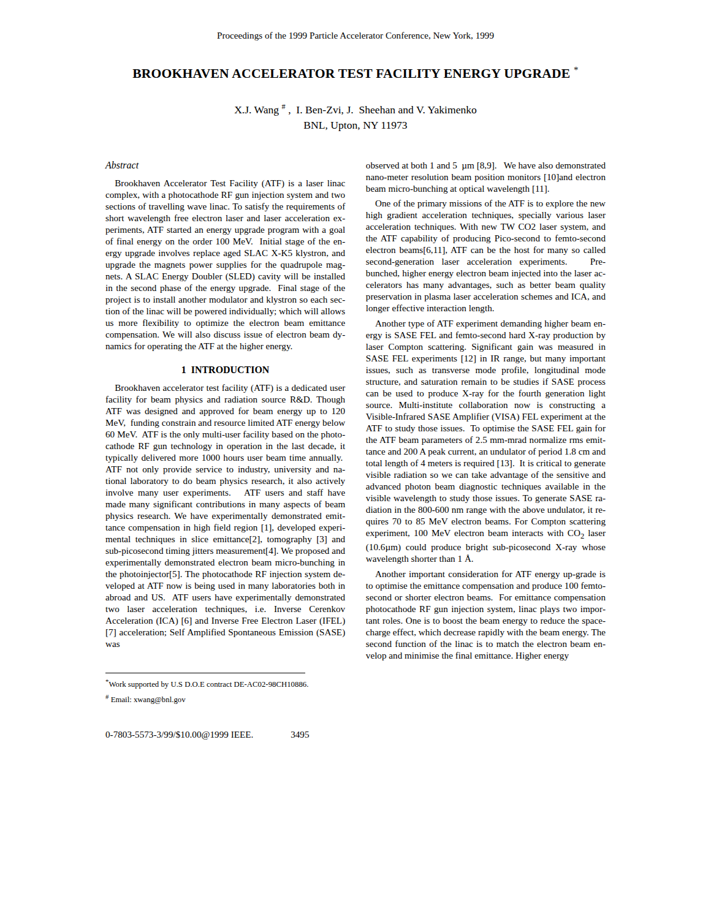Proceedings of the 1999 Particle Accelerator Conference, New York, 1999
BROOKHAVEN ACCELERATOR TEST FACILITY ENERGY UPGRADE *
X.J. Wang # , I. Ben-Zvi, J. Sheehan and V. Yakimenko
BNL, Upton, NY 11973
Abstract
Brookhaven Accelerator Test Facility (ATF) is a laser linac complex, with a photocathode RF gun injection system and two sections of travelling wave linac. To satisfy the requirements of short wavelength free electron laser and laser acceleration experiments, ATF started an energy upgrade program with a goal of final energy on the order 100 MeV. Initial stage of the energy upgrade involves replace aged SLAC X-K5 klystron, and upgrade the magnets power supplies for the quadrupole magnets. A SLAC Energy Doubler (SLED) cavity will be installed in the second phase of the energy upgrade. Final stage of the project is to install another modulator and klystron so each section of the linac will be powered individually; which will allows us more flexibility to optimize the electron beam emittance compensation. We will also discuss issue of electron beam dynamics for operating the ATF at the higher energy.
1 INTRODUCTION
Brookhaven accelerator test facility (ATF) is a dedicated user facility for beam physics and radiation source R&D. Though ATF was designed and approved for beam energy up to 120 MeV, funding constrain and resource limited ATF energy below 60 MeV. ATF is the only multi-user facility based on the photocathode RF gun technology in operation in the last decade, it typically delivered more 1000 hours user beam time annually. ATF not only provide service to industry, university and national laboratory to do beam physics research, it also actively involve many user experiments. ATF users and staff have made many significant contributions in many aspects of beam physics research. We have experimentally demonstrated emittance compensation in high field region [1], developed experimental techniques in slice emittance[2], tomography [3] and sub-picosecond timing jitters measurement[4]. We proposed and experimentally demonstrated electron beam micro-bunching in the photoinjector[5]. The photocathode RF injection system developed at ATF now is being used in many laboratories both in abroad and US. ATF users have experimentally demonstrated two laser acceleration techniques, i.e. Inverse Cerenkov Acceleration (ICA) [6] and Inverse Free Electron Laser (IFEL) [7] acceleration; Self Amplified Spontaneous Emission (SASE) was
observed at both 1 and 5 µm [8,9]. We have also demonstrated nano-meter resolution beam position monitors [10]and electron beam micro-bunching at optical wavelength [11].
One of the primary missions of the ATF is to explore the new high gradient acceleration techniques, specially various laser acceleration techniques. With new TW CO2 laser system, and the ATF capability of producing Pico-second to femto-second electron beams[6,11], ATF can be the host for many so called second-generation laser acceleration experiments. Pre-bunched, higher energy electron beam injected into the laser accelerators has many advantages, such as better beam quality preservation in plasma laser acceleration schemes and ICA, and longer effective interaction length.
Another type of ATF experiment demanding higher beam energy is SASE FEL and femto-second hard X-ray production by laser Compton scattering. Significant gain was measured in SASE FEL experiments [12] in IR range, but many important issues, such as transverse mode profile, longitudinal mode structure, and saturation remain to be studies if SASE process can be used to produce X-ray for the fourth generation light source. Multi-institute collaboration now is constructing a Visible-Infrared SASE Amplifier (VISA) FEL experiment at the ATF to study those issues. To optimise the SASE FEL gain for the ATF beam parameters of 2.5 mm-mrad normalize rms emittance and 200 A peak current, an undulator of period 1.8 cm and total length of 4 meters is required [13]. It is critical to generate visible radiation so we can take advantage of the sensitive and advanced photon beam diagnostic techniques available in the visible wavelength to study those issues. To generate SASE radiation in the 800-600 nm range with the above undulator, it requires 70 to 85 MeV electron beams. For Compton scattering experiment, 100 MeV electron beam interacts with CO2 laser (10.6µm) could produce bright sub-picosecond X-ray whose wavelength shorter than 1 Å.
Another important consideration for ATF energy up-grade is to optimise the emittance compensation and produce 100 femto-second or shorter electron beams. For emittance compensation photocathode RF gun injection system, linac plays two important roles. One is to boost the beam energy to reduce the space-charge effect, which decrease rapidly with the beam energy. The second function of the linac is to match the electron beam envelop and minimise the final emittance. Higher energy
*Work supported by U.S D.O.E contract DE-AC02-98CH10886.
# Email: xwang@bnl.gov
0-7803-5573-3/99/$10.00@1999 IEEE. 3495